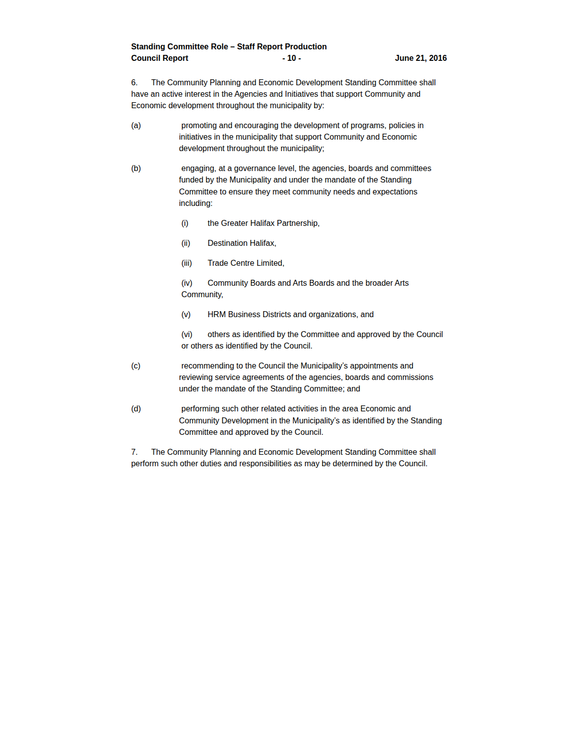Standing Committee Role – Staff Report Production Council Report - 10 - June 21, 2016
6. The Community Planning and Economic Development Standing Committee shall have an active interest in the Agencies and Initiatives that support Community and Economic development throughout the municipality by:
(a) promoting and encouraging the development of programs, policies in initiatives in the municipality that support Community and Economic development throughout the municipality;
(b) engaging, at a governance level, the agencies, boards and committees funded by the Municipality and under the mandate of the Standing Committee to ensure they meet community needs and expectations including:
(i) the Greater Halifax Partnership,
(ii) Destination Halifax,
(iii) Trade Centre Limited,
(iv) Community Boards and Arts Boards and the broader Arts Community,
(v) HRM Business Districts and organizations, and
(vi) others as identified by the Committee and approved by the Council or others as identified by the Council.
(c) recommending to the Council the Municipality’s appointments and reviewing service agreements of the agencies, boards and commissions under the mandate of the Standing Committee; and
(d) performing such other related activities in the area Economic and Community Development in the Municipality’s as identified by the Standing Committee and approved by the Council.
7. The Community Planning and Economic Development Standing Committee shall perform such other duties and responsibilities as may be determined by the Council.